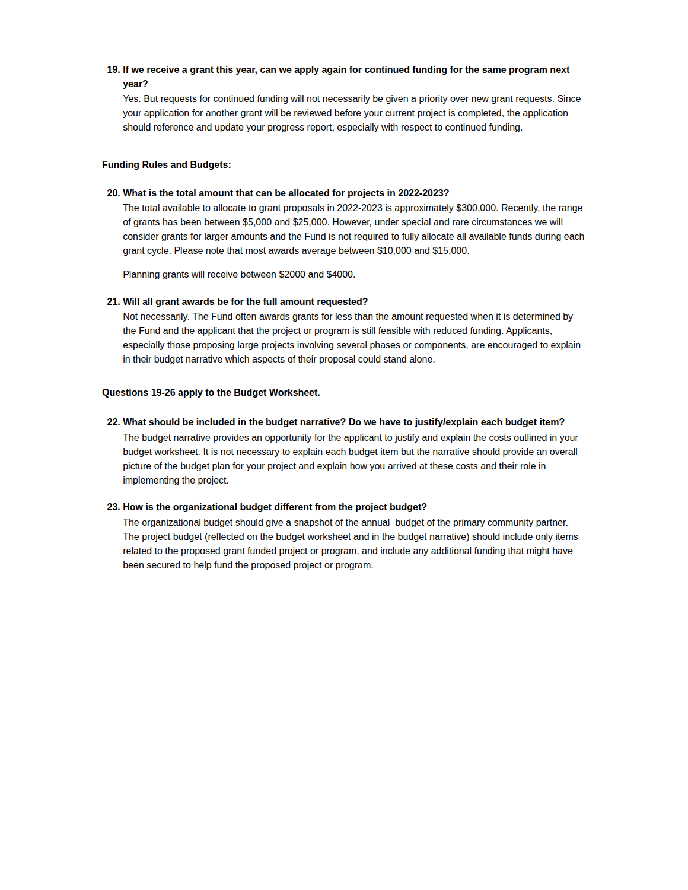If we receive a grant this year, can we apply again for continued funding for the same program next year? Yes. But requests for continued funding will not necessarily be given a priority over new grant requests. Since your application for another grant will be reviewed before your current project is completed, the application should reference and update your progress report, especially with respect to continued funding.
Funding Rules and Budgets:
What is the total amount that can be allocated for projects in 2022-2023?
The total available to allocate to grant proposals in 2022-2023 is approximately $300,000. Recently, the range of grants has been between $5,000 and $25,000. However, under special and rare circumstances we will consider grants for larger amounts and the Fund is not required to fully allocate all available funds during each grant cycle. Please note that most awards average between $10,000 and $15,000.
Planning grants will receive between $2000 and $4000.
Will all grant awards be for the full amount requested? Not necessarily. The Fund often awards grants for less than the amount requested when it is determined by the Fund and the applicant that the project or program is still feasible with reduced funding. Applicants, especially those proposing large projects involving several phases or components, are encouraged to explain in their budget narrative which aspects of their proposal could stand alone.
Questions 19-26 apply to the Budget Worksheet.
What should be included in the budget narrative? Do we have to justify/explain each budget item? The budget narrative provides an opportunity for the applicant to justify and explain the costs outlined in your budget worksheet. It is not necessary to explain each budget item but the narrative should provide an overall picture of the budget plan for your project and explain how you arrived at these costs and their role in implementing the project.
How is the organizational budget different from the project budget? The organizational budget should give a snapshot of the annual budget of the primary community partner. The project budget (reflected on the budget worksheet and in the budget narrative) should include only items related to the proposed grant funded project or program, and include any additional funding that might have been secured to help fund the proposed project or program.